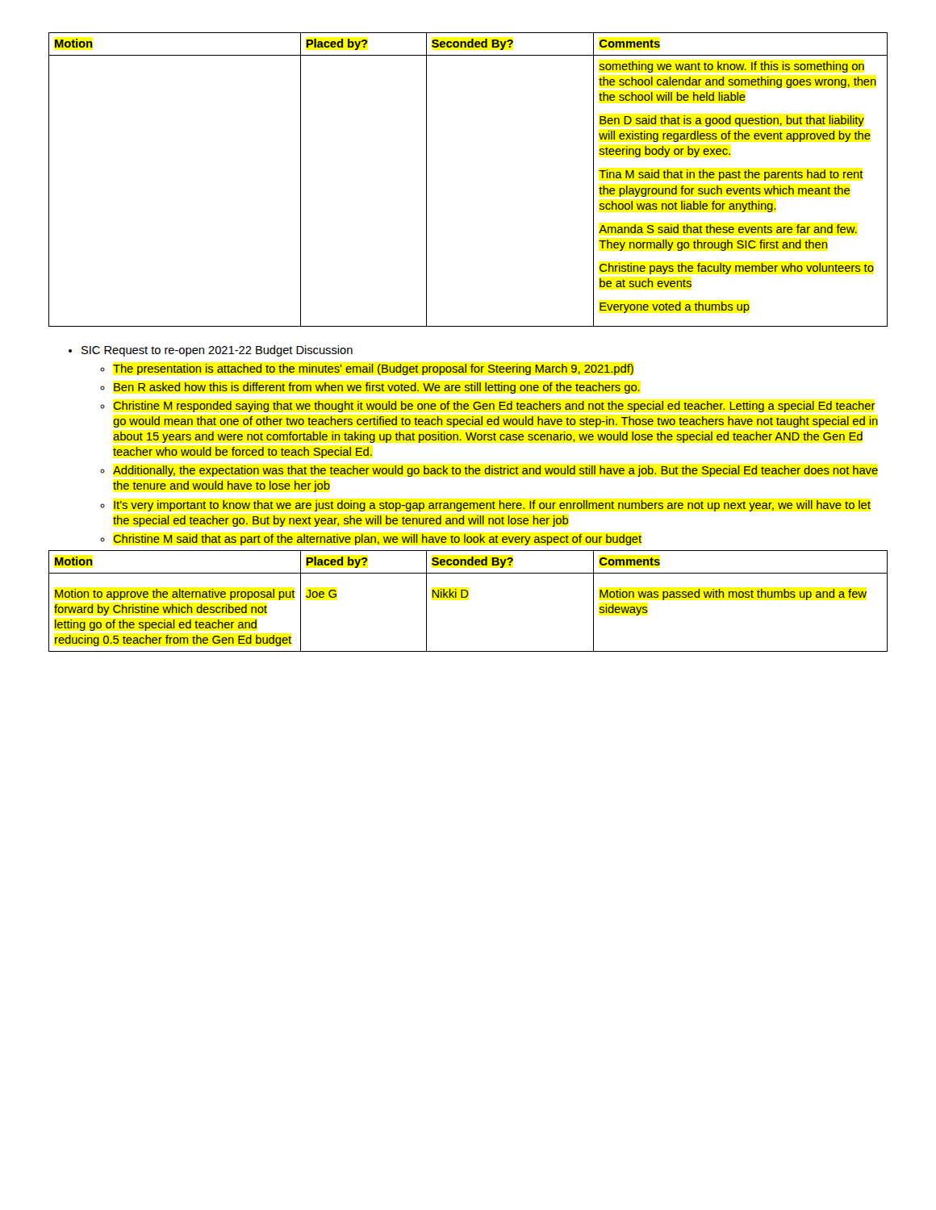| Motion | Placed by? | Seconded By? | Comments |
| --- | --- | --- | --- |
| | | | something we want to know. If this is something on the school calendar and something goes wrong, then the school will be held liable Ben D said that is a good question, but that liability will existing regardless of the event approved by the steering body or by exec. Tina M said that in the past the parents had to rent the playground for such events which meant the school was not liable for anything. Amanda S said that these events are far and few. They normally go through SIC first and then Christine pays the faculty member who volunteers to be at such events Everyone voted a thumbs up |
SIC Request to re-open 2021-22 Budget Discussion
The presentation is attached to the minutes' email (Budget proposal for Steering March 9, 2021.pdf)
Ben R asked how this is different from when we first voted. We are still letting one of the teachers go.
Christine M responded saying that we thought it would be one of the Gen Ed teachers and not the special ed teacher. Letting a special Ed teacher go would mean that one of other two teachers certified to teach special ed would have to step-in. Those two teachers have not taught special ed in about 15 years and were not comfortable in taking up that position. Worst case scenario, we would lose the special ed teacher AND the Gen Ed teacher who would be forced to teach Special Ed.
Additionally, the expectation was that the teacher would go back to the district and would still have a job. But the Special Ed teacher does not have the tenure and would have to lose her job
It's very important to know that we are just doing a stop-gap arrangement here. If our enrollment numbers are not up next year, we will have to let the special ed teacher go. But by next year, she will be tenured and will not lose her job
Christine M said that as part of the alternative plan, we will have to look at every aspect of our budget
| Motion | Placed by? | Seconded By? | Comments |
| --- | --- | --- | --- |
| Motion to approve the alternative proposal put forward by Christine which described not letting go of the special ed teacher and reducing 0.5 teacher from the Gen Ed budget | Joe G | Nikki D | Motion was passed with most thumbs up and a few sideways |